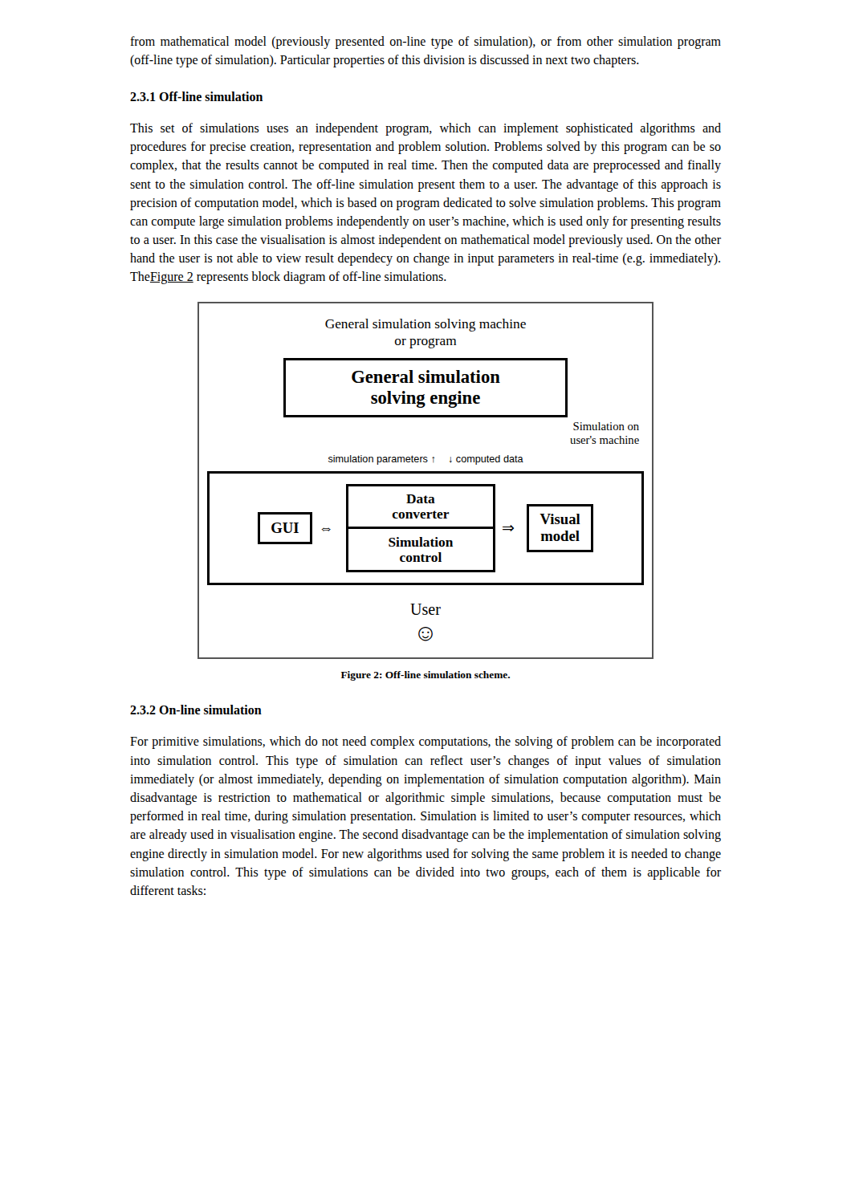from mathematical model (previously presented on-line type of simulation), or from other simulation program (off-line type of simulation). Particular properties of this division is discussed in next two chapters.
2.3.1 Off-line simulation
This set of simulations uses an independent program, which can implement sophisticated algorithms and procedures for precise creation, representation and problem solution. Problems solved by this program can be so complex, that the results cannot be computed in real time. Then the computed data are preprocessed and finally sent to the simulation control. The off-line simulation present them to a user. The advantage of this approach is precision of computation model, which is based on program dedicated to solve simulation problems. This program can compute large simulation problems independently on user’s machine, which is used only for presenting results to a user. In this case the visualisation is almost independent on mathematical model previously used. On the other hand the user is not able to view result dependecy on change in input parameters in real-time (e.g. immediately). TheFigure 2 represents block diagram of off-line simulations.
General simulation solving machine
or program
General simulation
solving engine
Simulation on
user's machine
simulation parameters ↑ ↓ computed data
GUI
⇔
Data
converter
Simulation
control
⇒
Visual
model
User
☺
Figure 2: Off-line simulation scheme.
2.3.2 On-line simulation
For primitive simulations, which do not need complex computations, the solving of problem can be incorporated into simulation control. This type of simulation can reflect user’s changes of input values of simulation immediately (or almost immediately, depending on implementation of simulation computation algorithm). Main disadvantage is restriction to mathematical or algorithmic simple simulations, because computation must be performed in real time, during simulation presentation. Simulation is limited to user’s computer resources, which are already used in visualisation engine. The second disadvantage can be the implementation of simulation solving engine directly in simulation model. For new algorithms used for solving the same problem it is needed to change simulation control. This type of simulations can be divided into two groups, each of them is applicable for different tasks: